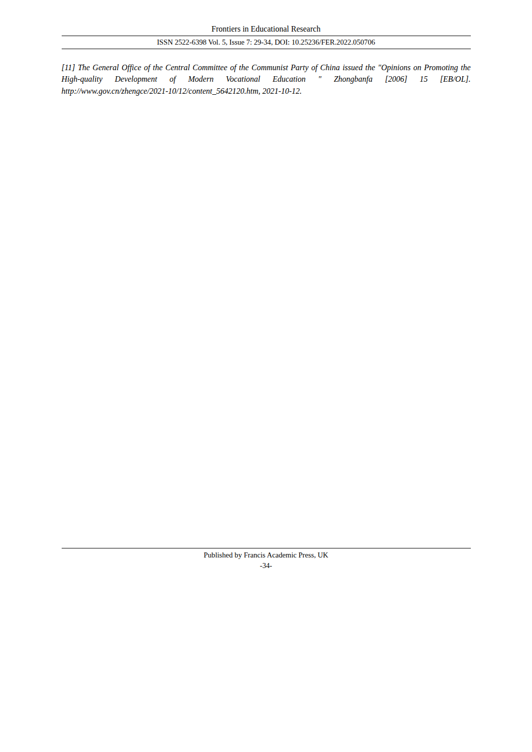Frontiers in Educational Research
ISSN 2522-6398 Vol. 5, Issue 7: 29-34, DOI: 10.25236/FER.2022.050706
[11] The General Office of the Central Committee of the Communist Party of China issued the "Opinions on Promoting the High-quality Development of Modern Vocational Education " Zhongbanfa [2006] 15 [EB/OL]. http://www.gov.cn/zhengce/2021-10/12/content_5642120.htm, 2021-10-12.
Published by Francis Academic Press, UK
-34-